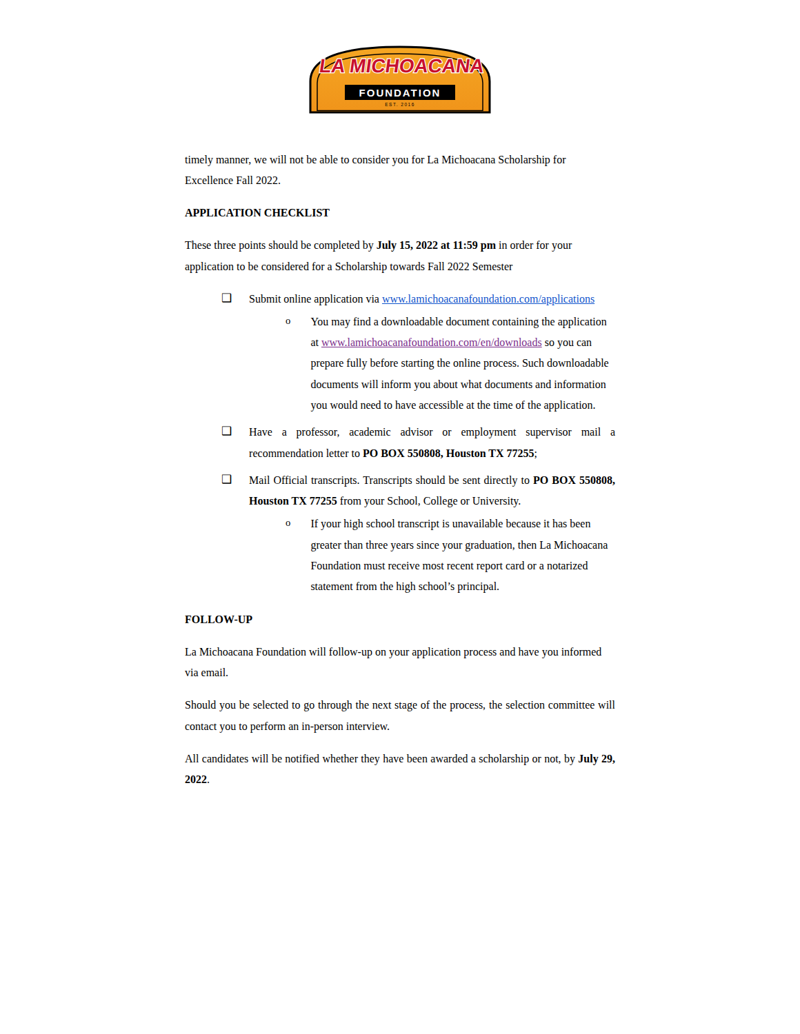timely manner, we will not be able to consider you for La Michoacana Scholarship for Excellence Fall 2022.
Application Checklist
These three points should be completed by July 15, 2022 at 11:59 pm in order for your application to be considered for a Scholarship towards Fall 2022 Semester
Submit online application via www.lamichoacanafoundation.com/applications
You may find a downloadable document containing the application at www.lamichoacanafoundation.com/en/downloads so you can prepare fully before starting the online process. Such downloadable documents will inform you about what documents and information you would need to have accessible at the time of the application.
Have a professor, academic advisor or employment supervisor mail a recommendation letter to PO BOX 550808, Houston TX 77255;
Mail Official transcripts. Transcripts should be sent directly to PO BOX 550808, Houston TX 77255 from your School, College or University.
If your high school transcript is unavailable because it has been greater than three years since your graduation, then La Michoacana Foundation must receive most recent report card or a notarized statement from the high school’s principal.
Follow-Up
La Michoacana Foundation will follow-up on your application process and have you informed via email.
Should you be selected to go through the next stage of the process, the selection committee will contact you to perform an in-person interview.
All candidates will be notified whether they have been awarded a scholarship or not, by July 29, 2022.